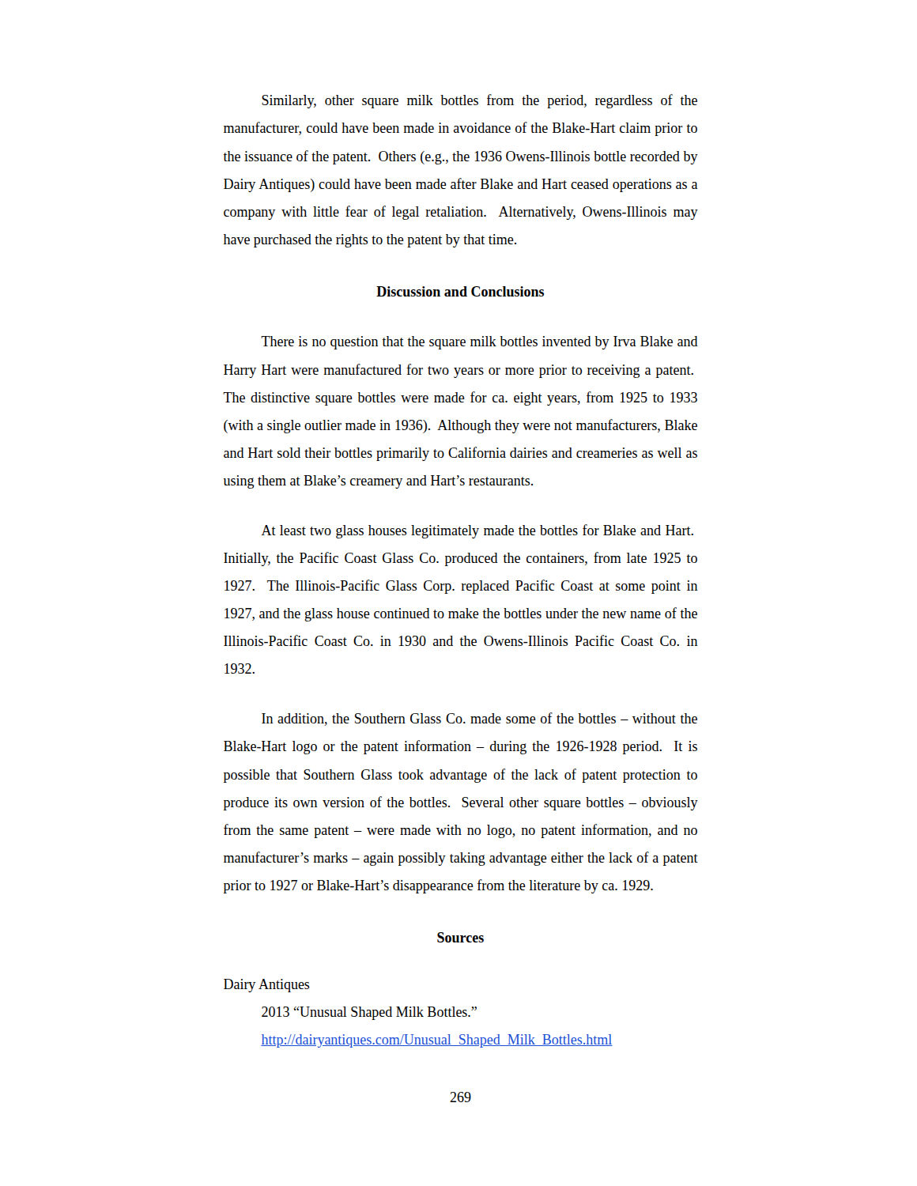Similarly, other square milk bottles from the period, regardless of the manufacturer, could have been made in avoidance of the Blake-Hart claim prior to the issuance of the patent. Others (e.g., the 1936 Owens-Illinois bottle recorded by Dairy Antiques) could have been made after Blake and Hart ceased operations as a company with little fear of legal retaliation. Alternatively, Owens-Illinois may have purchased the rights to the patent by that time.
Discussion and Conclusions
There is no question that the square milk bottles invented by Irva Blake and Harry Hart were manufactured for two years or more prior to receiving a patent. The distinctive square bottles were made for ca. eight years, from 1925 to 1933 (with a single outlier made in 1936). Although they were not manufacturers, Blake and Hart sold their bottles primarily to California dairies and creameries as well as using them at Blake’s creamery and Hart’s restaurants.
At least two glass houses legitimately made the bottles for Blake and Hart. Initially, the Pacific Coast Glass Co. produced the containers, from late 1925 to 1927. The Illinois-Pacific Glass Corp. replaced Pacific Coast at some point in 1927, and the glass house continued to make the bottles under the new name of the Illinois-Pacific Coast Co. in 1930 and the Owens-Illinois Pacific Coast Co. in 1932.
In addition, the Southern Glass Co. made some of the bottles – without the Blake-Hart logo or the patent information – during the 1926-1928 period. It is possible that Southern Glass took advantage of the lack of patent protection to produce its own version of the bottles. Several other square bottles – obviously from the same patent – were made with no logo, no patent information, and no manufacturer’s marks – again possibly taking advantage either the lack of a patent prior to 1927 or Blake-Hart’s disappearance from the literature by ca. 1929.
Sources
Dairy Antiques
2013 “Unusual Shaped Milk Bottles.”
http://dairyantiques.com/Unusual_Shaped_Milk_Bottles.html
269